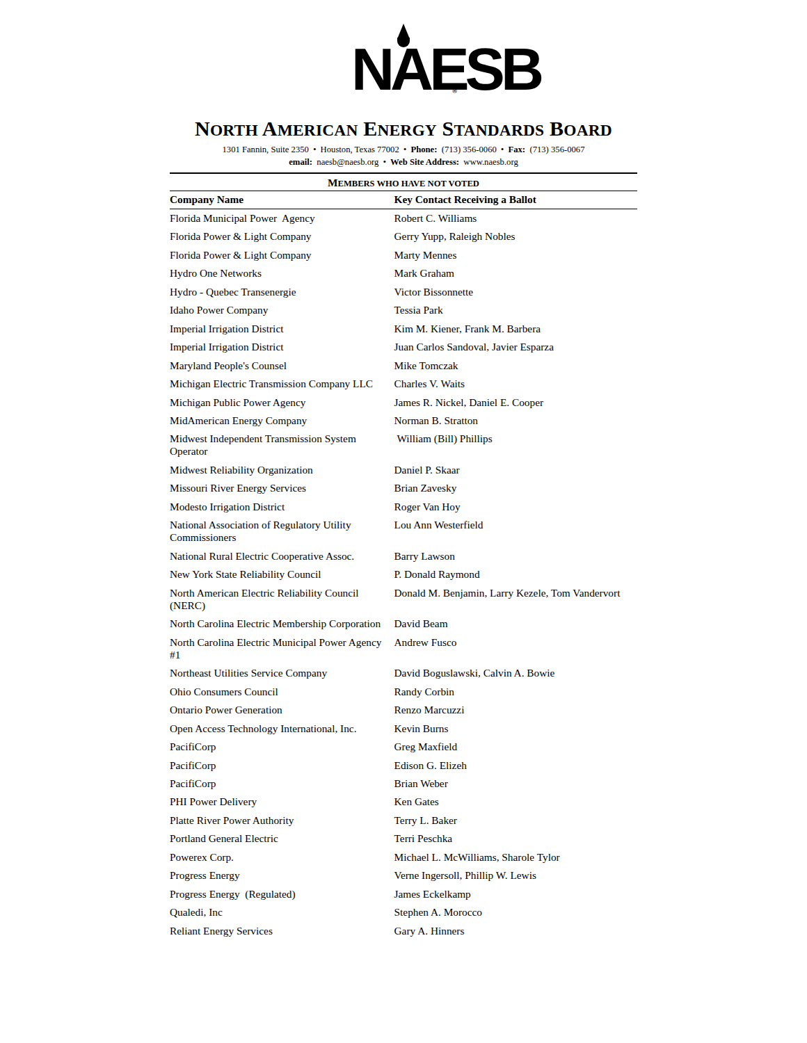NAESB ®
NORTH AMERICAN ENERGY STANDARDS BOARD
1301 Fannin, Suite 2350•Houston, Texas 77002•Phone: (713) 356-0060•Fax: (713) 356-0067
email: naesb@naesb.org•Web Site Address: www.naesb.org
MEMBERS WHO HAVE NOT VOTED
| Company Name | Key Contact Receiving a Ballot |
| --- | --- |
| Florida Municipal Power Agency | Robert C. Williams |
| Florida Power & Light Company | Gerry Yupp, Raleigh Nobles |
| Florida Power & Light Company | Marty Mennes |
| Hydro One Networks | Mark Graham |
| Hydro - Quebec Transenergie | Victor Bissonnette |
| Idaho Power Company | Tessia Park |
| Imperial Irrigation District | Kim M. Kiener, Frank M. Barbera |
| Imperial Irrigation District | Juan Carlos Sandoval, Javier Esparza |
| Maryland People's Counsel | Mike Tomczak |
| Michigan Electric Transmission Company LLC | Charles V. Waits |
| Michigan Public Power Agency | James R. Nickel, Daniel E. Cooper |
| MidAmerican Energy Company | Norman B. Stratton |
| Midwest Independent Transmission System Operator | William (Bill) Phillips |
| Midwest Reliability Organization | Daniel P. Skaar |
| Missouri River Energy Services | Brian Zavesky |
| Modesto Irrigation District | Roger Van Hoy |
| National Association of Regulatory Utility Commissioners | Lou Ann Westerfield |
| National Rural Electric Cooperative Assoc. | Barry Lawson |
| New York State Reliability Council | P. Donald Raymond |
| North American Electric Reliability Council (NERC) | Donald M. Benjamin, Larry Kezele, Tom Vandervort |
| North Carolina Electric Membership Corporation | David Beam |
| North Carolina Electric Municipal Power Agency #1 | Andrew Fusco |
| Northeast Utilities Service Company | David Boguslawski, Calvin A. Bowie |
| Ohio Consumers Council | Randy Corbin |
| Ontario Power Generation | Renzo Marcuzzi |
| Open Access Technology International, Inc. | Kevin Burns |
| PacifiCorp | Greg Maxfield |
| PacifiCorp | Edison G. Elizeh |
| PacifiCorp | Brian Weber |
| PHI Power Delivery | Ken Gates |
| Platte River Power Authority | Terry L. Baker |
| Portland General Electric | Terri Peschka |
| Powerex Corp. | Michael L. McWilliams, Sharole Tylor |
| Progress Energy | Verne Ingersoll, Phillip W. Lewis |
| Progress Energy (Regulated) | James Eckelkamp |
| Qualedi, Inc | Stephen A. Morocco |
| Reliant Energy Services | Gary A. Hinners |